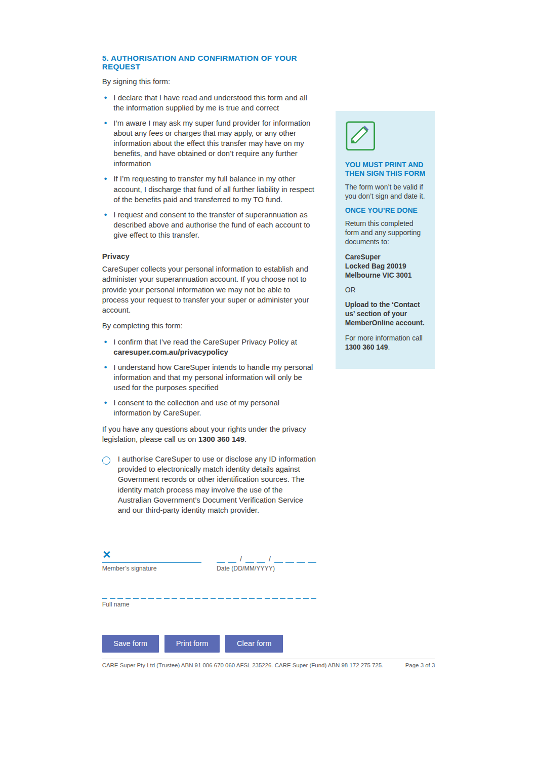5. Authorisation and confirmation of your request
By signing this form:
I declare that I have read and understood this form and all the information supplied by me is true and correct
I’m aware I may ask my super fund provider for information about any fees or charges that may apply, or any other information about the effect this transfer may have on my benefits, and have obtained or don’t require any further information
If I’m requesting to transfer my full balance in my other account, I discharge that fund of all further liability in respect of the benefits paid and transferred to my TO fund.
I request and consent to the transfer of superannuation as described above and authorise the fund of each account to give effect to this transfer.
Privacy
CareSuper collects your personal information to establish and administer your superannuation account. If you choose not to provide your personal information we may not be able to process your request to transfer your super or administer your account.
By completing this form:
I confirm that I’ve read the CareSuper Privacy Policy at caresuper.com.au/privacypolicy
I understand how CareSuper intends to handle my personal information and that my personal information will only be used for the purposes specified
I consent to the collection and use of my personal information by CareSuper.
If you have any questions about your rights under the privacy legislation, please call us on 1300 360 149.
I authorise CareSuper to use or disclose any ID information provided to electronically match identity details against Government records or other identification sources. The identity match process may involve the use of the Australian Government’s Document Verification Service and our third-party identity match provider.
✕
Member’s signature
/
/
Date (DD/MM/YYYY)
Full name
You must print and then sign this form
The form won’t be valid if you don’t sign and date it.
Once you’re done
Return this completed form and any supporting documents to:
CareSuper
Locked Bag 20019
Melbourne VIC 3001
OR
Upload to the ‘Contact us’ section of your MemberOnline account.
For more information call 1300 360 149.
Save form Print form Clear form
CARE Super Pty Ltd (Trustee) ABN 91 006 670 060 AFSL 235226. CARE Super (Fund) ABN 98 172 275 725. Page 3 of 3